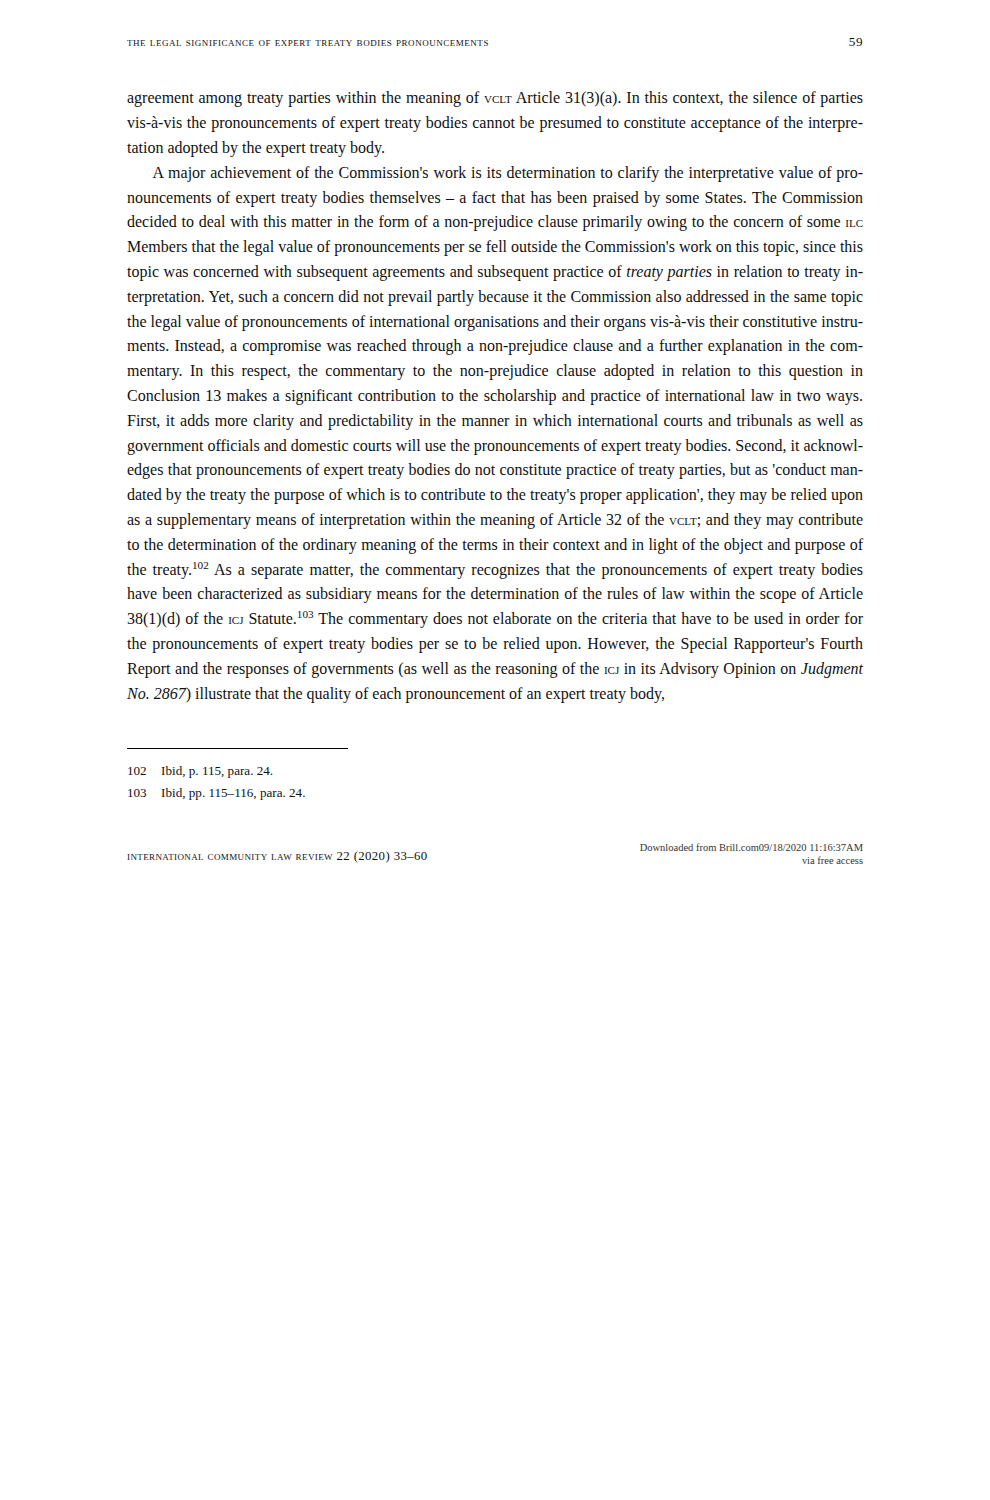the legal significance of expert treaty bodies pronouncements 59
agreement among treaty parties within the meaning of vclt Article 31(3)(a). In this context, the silence of parties vis-à-vis the pronouncements of expert treaty bodies cannot be presumed to constitute acceptance of the interpretation adopted by the expert treaty body.
A major achievement of the Commission's work is its determination to clarify the interpretative value of pronouncements of expert treaty bodies themselves – a fact that has been praised by some States. The Commission decided to deal with this matter in the form of a non-prejudice clause primarily owing to the concern of some ilc Members that the legal value of pronouncements per se fell outside the Commission's work on this topic, since this topic was concerned with subsequent agreements and subsequent practice of treaty parties in relation to treaty interpretation. Yet, such a concern did not prevail partly because it the Commission also addressed in the same topic the legal value of pronouncements of international organisations and their organs vis-à-vis their constitutive instruments. Instead, a compromise was reached through a non-prejudice clause and a further explanation in the commentary. In this respect, the commentary to the non-prejudice clause adopted in relation to this question in Conclusion 13 makes a significant contribution to the scholarship and practice of international law in two ways. First, it adds more clarity and predictability in the manner in which international courts and tribunals as well as government officials and domestic courts will use the pronouncements of expert treaty bodies. Second, it acknowledges that pronouncements of expert treaty bodies do not constitute practice of treaty parties, but as 'conduct mandated by the treaty the purpose of which is to contribute to the treaty's proper application', they may be relied upon as a supplementary means of interpretation within the meaning of Article 32 of the vclt; and they may contribute to the determination of the ordinary meaning of the terms in their context and in light of the object and purpose of the treaty.102 As a separate matter, the commentary recognizes that the pronouncements of expert treaty bodies have been characterized as subsidiary means for the determination of the rules of law within the scope of Article 38(1)(d) of the icj Statute.103 The commentary does not elaborate on the criteria that have to be used in order for the pronouncements of expert treaty bodies per se to be relied upon. However, the Special Rapporteur's Fourth Report and the responses of governments (as well as the reasoning of the icj in its Advisory Opinion on Judgment No. 2867) illustrate that the quality of each pronouncement of an expert treaty body,
102 Ibid, p. 115, para. 24.
103 Ibid, pp. 115–116, para. 24.
international community law review 22 (2020) 33–60 Downloaded from Brill.com09/18/2020 11:16:37AM
via free access